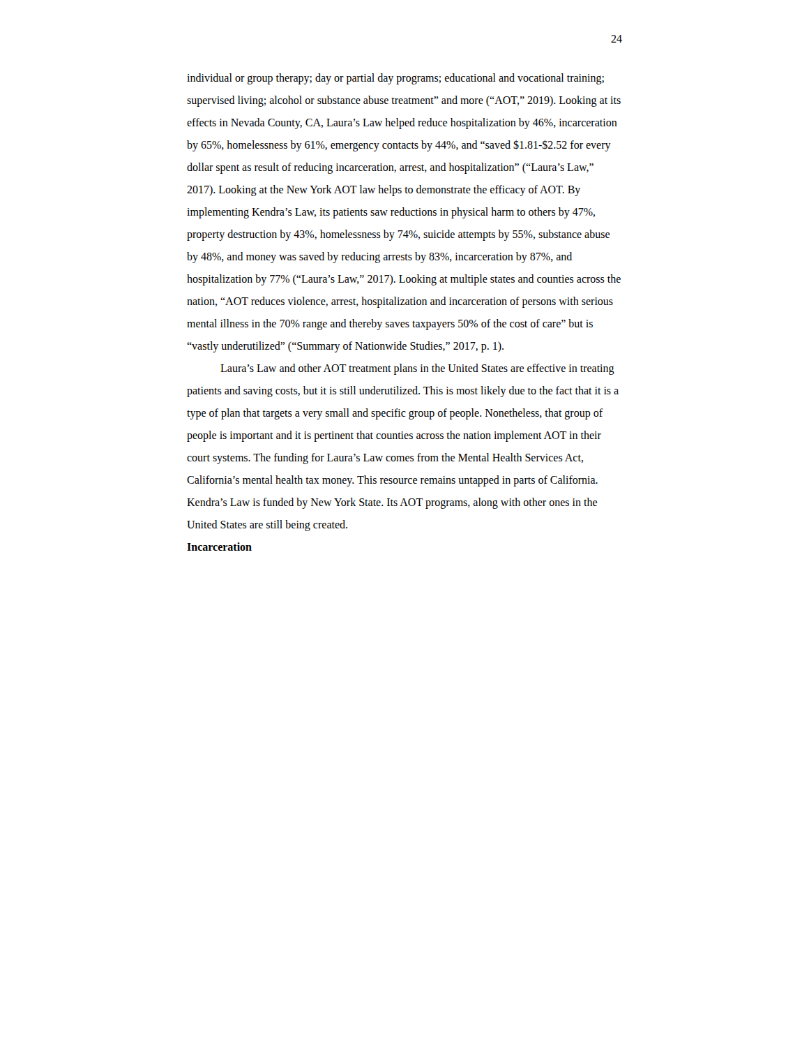24
individual or group therapy; day or partial day programs; educational and vocational training; supervised living; alcohol or substance abuse treatment” and more (“AOT,” 2019). Looking at its effects in Nevada County, CA, Laura’s Law helped reduce hospitalization by 46%, incarceration by 65%, homelessness by 61%, emergency contacts by 44%, and “saved $1.81-$2.52 for every dollar spent as result of reducing incarceration, arrest, and hospitalization” (“Laura’s Law,” 2017). Looking at the New York AOT law helps to demonstrate the efficacy of AOT. By implementing Kendra’s Law, its patients saw reductions in physical harm to others by 47%, property destruction by 43%, homelessness by 74%, suicide attempts by 55%, substance abuse by 48%, and money was saved by reducing arrests by 83%, incarceration by 87%, and hospitalization by 77% (“Laura’s Law,” 2017). Looking at multiple states and counties across the nation, “AOT reduces violence, arrest, hospitalization and incarceration of persons with serious mental illness in the 70% range and thereby saves taxpayers 50% of the cost of care” but is “vastly underutilized” (“Summary of Nationwide Studies,” 2017, p. 1).
Laura’s Law and other AOT treatment plans in the United States are effective in treating patients and saving costs, but it is still underutilized. This is most likely due to the fact that it is a type of plan that targets a very small and specific group of people. Nonetheless, that group of people is important and it is pertinent that counties across the nation implement AOT in their court systems. The funding for Laura’s Law comes from the Mental Health Services Act, California’s mental health tax money. This resource remains untapped in parts of California. Kendra’s Law is funded by New York State. Its AOT programs, along with other ones in the United States are still being created.
Incarceration